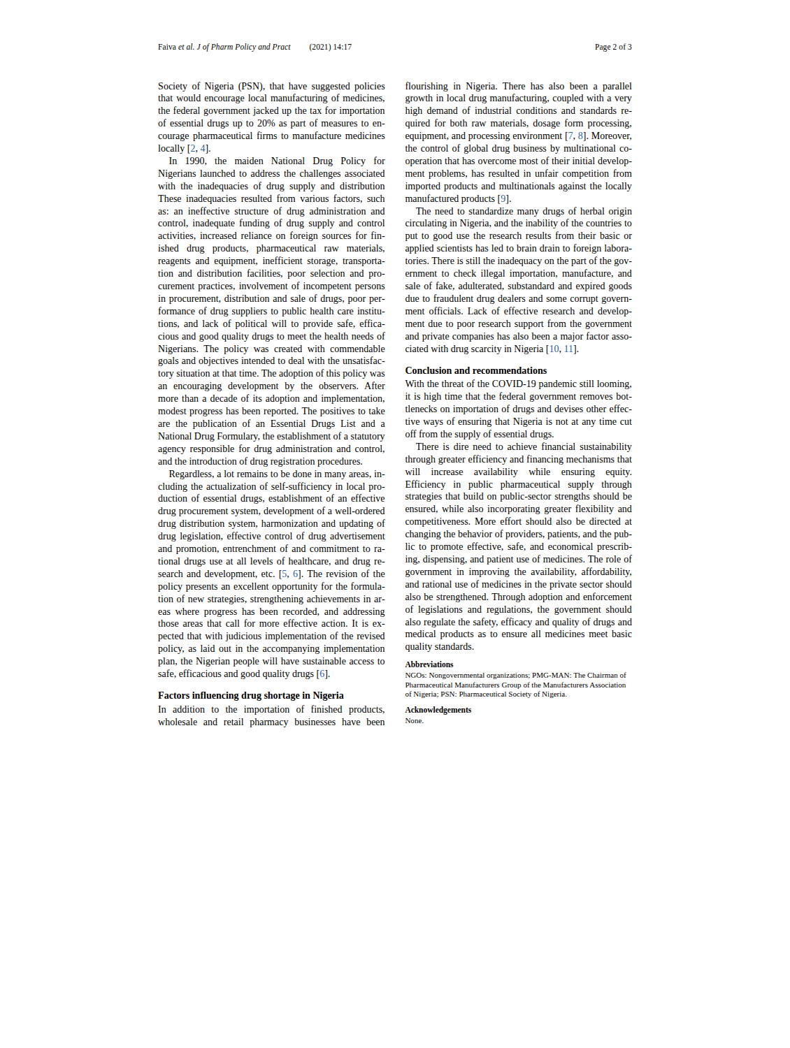Faiva et al. J of Pharm Policy and Pract(2021) 14:17
Page 2 of 3
Society of Nigeria (PSN), that have suggested policies that would encourage local manufacturing of medicines, the federal government jacked up the tax for importation of essential drugs up to 20% as part of measures to encourage pharmaceutical firms to manufacture medicines locally [2, 4].
In 1990, the maiden National Drug Policy for Nigerians launched to address the challenges associated with the inadequacies of drug supply and distribution These inadequacies resulted from various factors, such as: an ineffective structure of drug administration and control, inadequate funding of drug supply and control activities, increased reliance on foreign sources for finished drug products, pharmaceutical raw materials, reagents and equipment, inefficient storage, transportation and distribution facilities, poor selection and procurement practices, involvement of incompetent persons in procurement, distribution and sale of drugs, poor performance of drug suppliers to public health care institutions, and lack of political will to provide safe, efficacious and good quality drugs to meet the health needs of Nigerians. The policy was created with commendable goals and objectives intended to deal with the unsatisfactory situation at that time. The adoption of this policy was an encouraging development by the observers. After more than a decade of its adoption and implementation, modest progress has been reported. The positives to take are the publication of an Essential Drugs List and a National Drug Formulary, the establishment of a statutory agency responsible for drug administration and control, and the introduction of drug registration procedures.
Regardless, a lot remains to be done in many areas, including the actualization of self-sufficiency in local production of essential drugs, establishment of an effective drug procurement system, development of a well-ordered drug distribution system, harmonization and updating of drug legislation, effective control of drug advertisement and promotion, entrenchment of and commitment to rational drugs use at all levels of healthcare, and drug research and development, etc. [5, 6]. The revision of the policy presents an excellent opportunity for the formulation of new strategies, strengthening achievements in areas where progress has been recorded, and addressing those areas that call for more effective action. It is expected that with judicious implementation of the revised policy, as laid out in the accompanying implementation plan, the Nigerian people will have sustainable access to safe, efficacious and good quality drugs [6].
Factors influencing drug shortage in Nigeria
In addition to the importation of finished products, wholesale and retail pharmacy businesses have been flourishing in Nigeria. There has also been a parallel growth in local drug manufacturing, coupled with a very high demand of industrial conditions and standards required for both raw materials, dosage form processing, equipment, and processing environment [7, 8]. Moreover, the control of global drug business by multinational cooperation that has overcome most of their initial development problems, has resulted in unfair competition from imported products and multinationals against the locally manufactured products [9].
The need to standardize many drugs of herbal origin circulating in Nigeria, and the inability of the countries to put to good use the research results from their basic or applied scientists has led to brain drain to foreign laboratories. There is still the inadequacy on the part of the government to check illegal importation, manufacture, and sale of fake, adulterated, substandard and expired goods due to fraudulent drug dealers and some corrupt government officials. Lack of effective research and development due to poor research support from the government and private companies has also been a major factor associated with drug scarcity in Nigeria [10, 11].
Conclusion and recommendations
With the threat of the COVID-19 pandemic still looming, it is high time that the federal government removes bottlenecks on importation of drugs and devises other effective ways of ensuring that Nigeria is not at any time cut off from the supply of essential drugs.
There is dire need to achieve financial sustainability through greater efficiency and financing mechanisms that will increase availability while ensuring equity. Efficiency in public pharmaceutical supply through strategies that build on public-sector strengths should be ensured, while also incorporating greater flexibility and competitiveness. More effort should also be directed at changing the behavior of providers, patients, and the public to promote effective, safe, and economical prescribing, dispensing, and patient use of medicines. The role of government in improving the availability, affordability, and rational use of medicines in the private sector should also be strengthened. Through adoption and enforcement of legislations and regulations, the government should also regulate the safety, efficacy and quality of drugs and medical products as to ensure all medicines meet basic quality standards.
Abbreviations
NGOs: Nongovernmental organizations; PMG-MAN: The Chairman of Pharmaceutical Manufacturers Group of the Manufacturers Association of Nigeria; PSN: Pharmaceutical Society of Nigeria.
Acknowledgements
None.